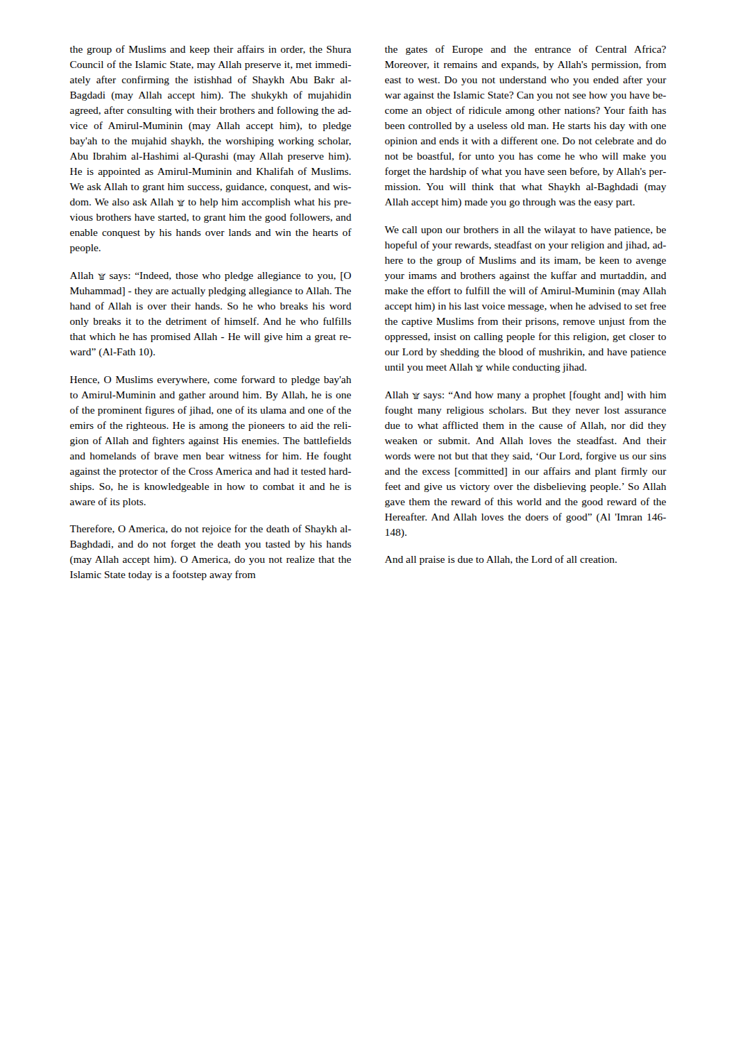the group of Muslims and keep their affairs in order, the Shura Council of the Islamic State, may Allah preserve it, met immediately after confirming the istishhad of Shaykh Abu Bakr al-Bagdadi (may Allah accept him). The shukykh of mujahidin agreed, after consulting with their brothers and following the advice of Amirul-Muminin (may Allah accept him), to pledge bay'ah to the mujahid shaykh, the worshiping working scholar, Abu Ibrahim al-Hashimi al-Qurashi (may Allah preserve him). He is appointed as Amirul-Muminin and Khalifah of Muslims. We ask Allah to grant him success, guidance, conquest, and wisdom. We also ask Allah ۩ to help him accomplish what his previous brothers have started, to grant him the good followers, and enable conquest by his hands over lands and win the hearts of people.
Allah ۩ says: “Indeed, those who pledge allegiance to you, [O Muhammad] - they are actually pledging allegiance to Allah. The hand of Allah is over their hands. So he who breaks his word only breaks it to the detriment of himself. And he who fulfills that which he has promised Allah - He will give him a great reward” (Al-Fath 10).
Hence, O Muslims everywhere, come forward to pledge bay'ah to Amirul-Muminin and gather around him. By Allah, he is one of the prominent figures of jihad, one of its ulama and one of the emirs of the righteous. He is among the pioneers to aid the religion of Allah and fighters against His enemies. The battlefields and homelands of brave men bear witness for him. He fought against the protector of the Cross America and had it tested hardships. So, he is knowledgeable in how to combat it and he is aware of its plots.
Therefore, O America, do not rejoice for the death of Shaykh al-Baghdadi, and do not forget the death you tasted by his hands (may Allah accept him). O America, do you not realize that the Islamic State today is a footstep away from
the gates of Europe and the entrance of Central Africa? Moreover, it remains and expands, by Allah's permission, from east to west. Do you not understand who you ended after your war against the Islamic State? Can you not see how you have become an object of ridicule among other nations? Your faith has been controlled by a useless old man. He starts his day with one opinion and ends it with a different one. Do not celebrate and do not be boastful, for unto you has come he who will make you forget the hardship of what you have seen before, by Allah's permission. You will think that what Shaykh al-Baghdadi (may Allah accept him) made you go through was the easy part.
We call upon our brothers in all the wilayat to have patience, be hopeful of your rewards, steadfast on your religion and jihad, adhere to the group of Muslims and its imam, be keen to avenge your imams and brothers against the kuffar and murtaddin, and make the effort to fulfill the will of Amirul-Muminin (may Allah accept him) in his last voice message, when he advised to set free the captive Muslims from their prisons, remove unjust from the oppressed, insist on calling people for this religion, get closer to our Lord by shedding the blood of mushrikin, and have patience until you meet Allah ۩ while conducting jihad.
Allah ۩ says: “And how many a prophet [fought and] with him fought many religious scholars. But they never lost assurance due to what afflicted them in the cause of Allah, nor did they weaken or submit. And Allah loves the steadfast. And their words were not but that they said, ‘Our Lord, forgive us our sins and the excess [committed] in our affairs and plant firmly our feet and give us victory over the disbelieving people.’ So Allah gave them the reward of this world and the good reward of the Hereafter. And Allah loves the doers of good” (Al 'Imran 146-148).
And all praise is due to Allah, the Lord of all creation.